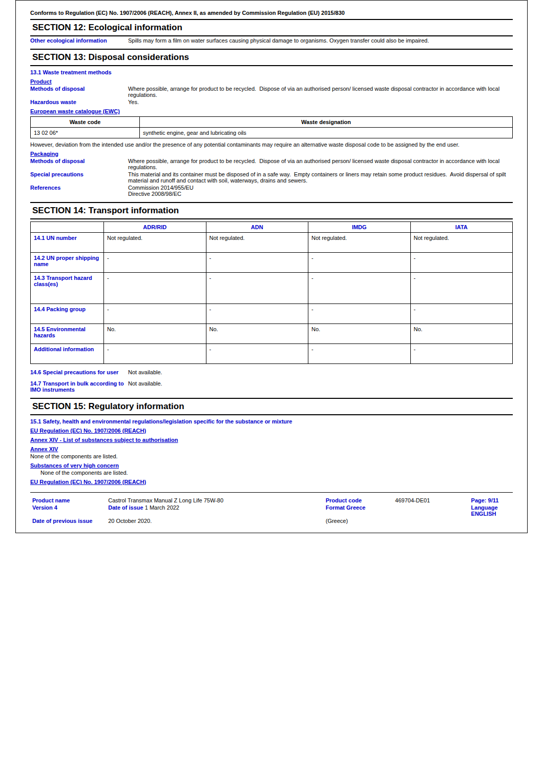Conforms to Regulation (EC) No. 1907/2006 (REACH), Annex II, as amended by Commission Regulation (EU) 2015/830
SECTION 12: Ecological information
Other ecological information
Spills may form a film on water surfaces causing physical damage to organisms. Oxygen transfer could also be impaired.
SECTION 13: Disposal considerations
13.1 Waste treatment methods
Product
Methods of disposal
Where possible, arrange for product to be recycled. Dispose of via an authorised person/ licensed waste disposal contractor in accordance with local regulations.
Hazardous waste
Yes.
European waste catalogue (EWC)
| Waste code | Waste designation |
| --- | --- |
| 13 02 06* | synthetic engine, gear and lubricating oils |
However, deviation from the intended use and/or the presence of any potential contaminants may require an alternative waste disposal code to be assigned by the end user.
Packaging
Methods of disposal
Where possible, arrange for product to be recycled. Dispose of via an authorised person/ licensed waste disposal contractor in accordance with local regulations.
Special precautions
This material and its container must be disposed of in a safe way. Empty containers or liners may retain some product residues. Avoid dispersal of spilt material and runoff and contact with soil, waterways, drains and sewers.
References
Commission 2014/955/EU
Directive 2008/98/EC
SECTION 14: Transport information
| | ADR/RID | ADN | IMDG | IATA |
| --- | --- | --- | --- | --- |
| 14.1 UN number | Not regulated. | Not regulated. | Not regulated. | Not regulated. |
| 14.2 UN proper shipping name | - | - | - | - |
| 14.3 Transport hazard class(es) | - | - | - | - |
| 14.4 Packing group | - | - | - | - |
| 14.5 Environmental hazards | No. | No. | No. | No. |
| Additional information | - | - | - | - |
14.6 Special precautions for user
Not available.
14.7 Transport in bulk according to IMO instruments
Not available.
SECTION 15: Regulatory information
15.1 Safety, health and environmental regulations/legislation specific for the substance or mixture
EU Regulation (EC) No. 1907/2006 (REACH)
Annex XIV - List of substances subject to authorisation
Annex XIV
None of the components are listed.
Substances of very high concern
None of the components are listed.
EU Regulation (EC) No. 1907/2006 (REACH)
| Product name | Castrol Transmax Manual Z Long Life 75W-80 | Product code | 469704-DE01 | Page: 9/11 |
| Version 4 | Date of issue 1 March 2022 | Format Greece | | Language ENGLISH |
| Date of previous issue | 20 October 2020. | (Greece) | | |